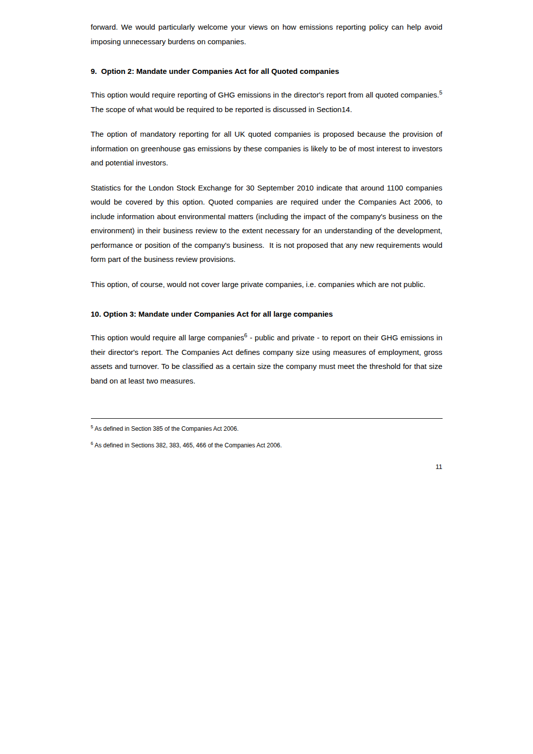forward. We would particularly welcome your views on how emissions reporting policy can help avoid imposing unnecessary burdens on companies.
9. Option 2: Mandate under Companies Act for all Quoted companies
This option would require reporting of GHG emissions in the director's report from all quoted companies.5 The scope of what would be required to be reported is discussed in Section14.
The option of mandatory reporting for all UK quoted companies is proposed because the provision of information on greenhouse gas emissions by these companies is likely to be of most interest to investors and potential investors.
Statistics for the London Stock Exchange for 30 September 2010 indicate that around 1100 companies would be covered by this option. Quoted companies are required under the Companies Act 2006, to include information about environmental matters (including the impact of the company's business on the environment) in their business review to the extent necessary for an understanding of the development, performance or position of the company's business. It is not proposed that any new requirements would form part of the business review provisions.
This option, of course, would not cover large private companies, i.e. companies which are not public.
10. Option 3: Mandate under Companies Act for all large companies
This option would require all large companies6 - public and private - to report on their GHG emissions in their director's report. The Companies Act defines company size using measures of employment, gross assets and turnover. To be classified as a certain size the company must meet the threshold for that size band on at least two measures.
5 As defined in Section 385 of the Companies Act 2006.
6 As defined in Sections 382, 383, 465, 466 of the Companies Act 2006.
11